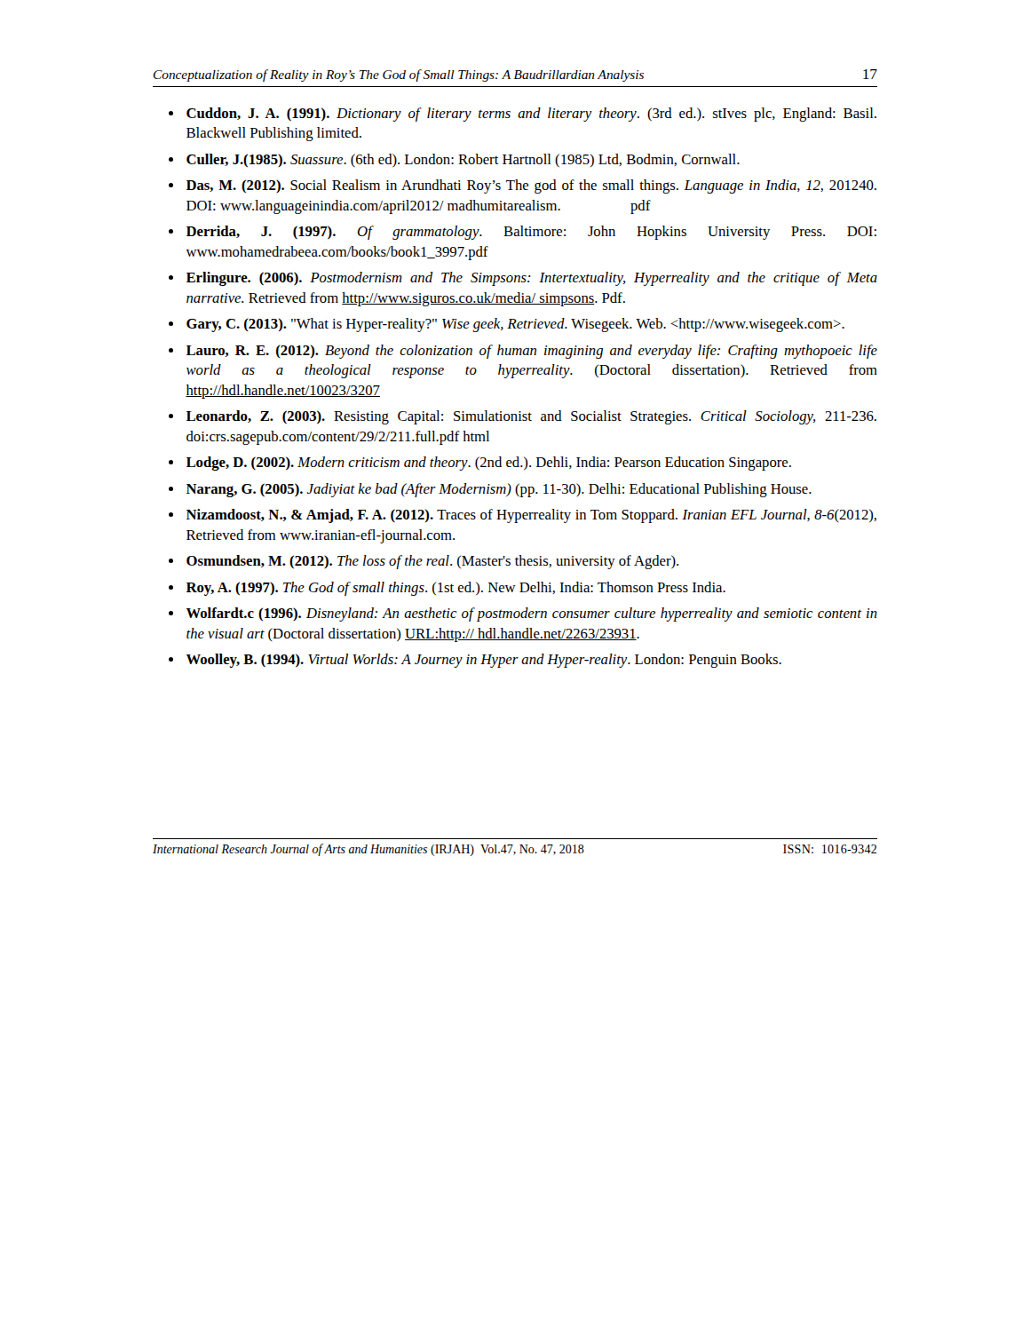Conceptualization of Reality in Roy’s The God of Small Things: A Baudrillardian Analysis 17
Cuddon, J. A. (1991). Dictionary of literary terms and literary theory. (3rd ed.). stIves plc, England: Basil. Blackwell Publishing limited.
Culler, J.(1985). Suassure. (6th ed). London: Robert Hartnoll (1985) Ltd, Bodmin, Cornwall.
Das, M. (2012). Social Realism in Arundhati Roy’s The god of the small things. Language in India, 12, 201240. DOI: www.languageinindia.com/april2012/ madhumitarealism. pdf
Derrida, J. (1997). Of grammatology. Baltimore: John Hopkins University Press. DOI: www.mohamedrabeea.com/books/book1_3997.pdf
Erlingure. (2006). Postmodernism and The Simpsons: Intertextuality, Hyperreality and the critique of Meta narrative. Retrieved from http://www.siguros.co.uk/media/ simpsons. Pdf.
Gary, C. (2013). "What is Hyper-reality?" Wise geek, Retrieved. Wisegeek. Web. <http://www.wisegeek.com>.
Lauro, R. E. (2012). Beyond the colonization of human imagining and everyday life: Crafting mythopoeic life world as a theological response to hyperreality. (Doctoral dissertation). Retrieved from http://hdl.handle.net/10023/3207
Leonardo, Z. (2003). Resisting Capital: Simulationist and Socialist Strategies. Critical Sociology, 211-236. doi:crs.sagepub.com/content/29/2/211.full.pdf html
Lodge, D. (2002). Modern criticism and theory. (2nd ed.). Dehli, India: Pearson Education Singapore.
Narang, G. (2005). Jadiyiat ke bad (After Modernism) (pp. 11-30). Delhi: Educational Publishing House.
Nizamdoost, N., & Amjad, F. A. (2012). Traces of Hyperreality in Tom Stoppard. Iranian EFL Journal, 8-6(2012), Retrieved from www.iranian-efl-journal.com.
Osmundsen, M. (2012). The loss of the real. (Master's thesis, university of Agder).
Roy, A. (1997). The God of small things. (1st ed.). New Delhi, India: Thomson Press India.
Wolfardt.c (1996). Disneyland: An aesthetic of postmodern consumer culture hyperreality and semiotic content in the visual art (Doctoral dissertation) URL:http:// hdl.handle.net/2263/23931.
Woolley, B. (1994). Virtual Worlds: A Journey in Hyper and Hyper-reality. London: Penguin Books.
International Research Journal of Arts and Humanities (IRJAH) Vol.47, No. 47, 2018 ISSN: 1016-9342